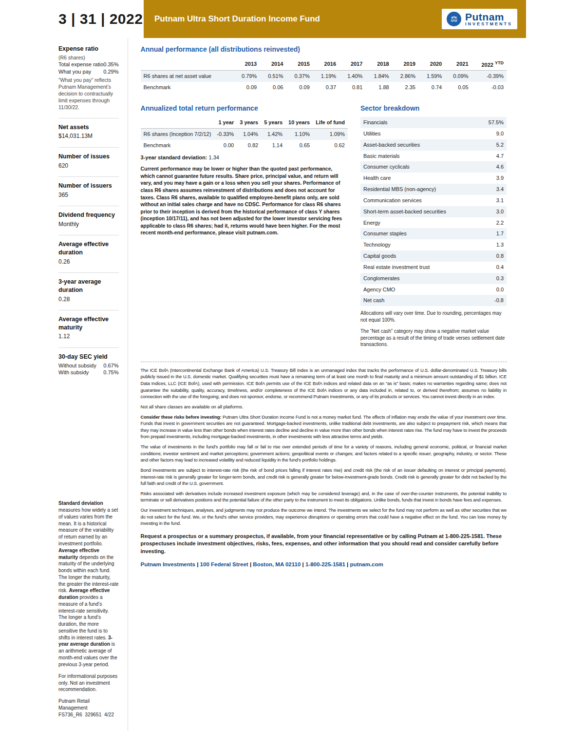3 | 31 | 2022
Putnam Ultra Short Duration Income Fund
⚖
Putnam
INVESTMENTS
Expense ratio
(R6 shares)
Total expense ratio 0.35%
What you pay 0.29%
“What you pay” reflects Putnam Management’s decision to contractually limit expenses through 11/30/22.
Net assets
$14,031.13M
Number of issues
620
Number of issuers
365
Dividend frequency
Monthly
Average effective duration
0.26
3-year average duration
0.28
Average effective maturity
1.12
30-day SEC yield
Without subsidy 0.67%
With subsidy 0.75%
Standard deviation measures how widely a set of values varies from the mean. It is a historical measure of the variability of return earned by an investment portfolio. Average effective maturity depends on the maturity of the underlying bonds within each fund. The longer the maturity, the greater the interest-rate risk. Average effective duration provides a measure of a fund’s interest-rate sensitivity. The longer a fund’s duration, the more sensitive the fund is to shifts in interest rates. 3-year average duration is an arithmetic average of month-end values over the previous 3-year period.
For informational purposes only. Not an investment recommendation.
Putnam Retail Management
FS736_R6 329651 4/22
Annual performance (all distributions reinvested)
| | 2013 | 2014 | 2015 | 2016 | 2017 | 2018 | 2019 | 2020 | 2021 | 2022 YTD |
| --- | --- | --- | --- | --- | --- | --- | --- | --- | --- | --- |
| R6 shares at net asset value | 0.79% | 0.51% | 0.37% | 1.19% | 1.40% | 1.84% | 2.86% | 1.59% | 0.09% | -0.39% |
| Benchmark | 0.09 | 0.06 | 0.09 | 0.37 | 0.81 | 1.88 | 2.35 | 0.74 | 0.05 | -0.03 |
Annualized total return performance
| | 1 year | 3 years | 5 years | 10 years | Life of fund |
| --- | --- | --- | --- | --- | --- |
| R6 shares (Inception 7/2/12) | -0.33% | 1.04% | 1.42% | 1.10% | 1.09% |
| Benchmark | 0.00 | 0.82 | 1.14 | 0.65 | 0.62 |
3-year standard deviation: 1.34
Current performance may be lower or higher than the quoted past performance, which cannot guarantee future results. Share price, principal value, and return will vary, and you may have a gain or a loss when you sell your shares. Performance of class R6 shares assumes reinvestment of distributions and does not account for taxes. Class R6 shares, available to qualified employee-benefit plans only, are sold without an initial sales charge and have no CDSC. Performance for class R6 shares prior to their inception is derived from the historical performance of class Y shares (inception 10/17/11), and has not been adjusted for the lower investor servicing fees applicable to class R6 shares; had it, returns would have been higher. For the most recent month-end performance, please visit putnam.com.
Sector breakdown
| Financials | 57.5% |
| Utilities | 9.0 |
| Asset-backed securities | 5.2 |
| Basic materials | 4.7 |
| Consumer cyclicals | 4.6 |
| Health care | 3.9 |
| Residential MBS (non-agency) | 3.4 |
| Communication services | 3.1 |
| Short-term asset-backed securities | 3.0 |
| Energy | 2.2 |
| Consumer staples | 1.7 |
| Technology | 1.3 |
| Capital goods | 0.8 |
| Real estate investment trust | 0.4 |
| Conglomerates | 0.3 |
| Agency CMO | 0.0 |
| Net cash | -0.8 |
Allocations will vary over time. Due to rounding, percentages may not equal 100%.
The “Net cash” category may show a negative market value percentage as a result of the timing of trade verses settlement date transactions.
The ICE BofA (Intercontinental Exchange Bank of America) U.S. Treasury Bill Index is an unmanaged index that tracks the performance of U.S. dollar-denominated U.S. Treasury bills publicly issued in the U.S. domestic market. Qualifying securities must have a remaining term of at least one month to final maturity and a minimum amount outstanding of $1 billion. ICE Data Indices, LLC (ICE BofA), used with permission. ICE BofA permits use of the ICE BofA indices and related data on an “as is” basis; makes no warranties regarding same; does not guarantee the suitability, quality, accuracy, timeliness, and/or completeness of the ICE BofA indices or any data included in, related to, or derived therefrom; assumes no liability in connection with the use of the foregoing; and does not sponsor, endorse, or recommend Putnam Investments, or any of its products or services. You cannot invest directly in an index.
Not all share classes are available on all platforms.
Consider these risks before investing: Putnam Ultra Short Duration Income Fund is not a money market fund. The effects of inflation may erode the value of your investment over time. Funds that invest in government securities are not guaranteed. Mortgage-backed investments, unlike traditional debt investments, are also subject to prepayment risk, which means that they may increase in value less than other bonds when interest rates decline and decline in value more than other bonds when interest rates rise. The fund may have to invest the proceeds from prepaid investments, including mortgage-backed investments, in other investments with less attractive terms and yields.
The value of investments in the fund’s portfolio may fall or fail to rise over extended periods of time for a variety of reasons, including general economic, political, or financial market conditions; investor sentiment and market perceptions; government actions; geopolitical events or changes; and factors related to a specific issuer, geography, industry, or sector. These and other factors may lead to increased volatility and reduced liquidity in the fund’s portfolio holdings.
Bond investments are subject to interest-rate risk (the risk of bond prices falling if interest rates rise) and credit risk (the risk of an issuer defaulting on interest or principal payments). Interest-rate risk is generally greater for longer-term bonds, and credit risk is generally greater for below-investment-grade bonds. Credit risk is generally greater for debt not backed by the full faith and credit of the U.S. government.
Risks associated with derivatives include increased investment exposure (which may be considered leverage) and, in the case of over-the-counter instruments, the potential inability to terminate or sell derivatives positions and the potential failure of the other party to the instrument to meet its obligations. Unlike bonds, funds that invest in bonds have fees and expenses.
Our investment techniques, analyses, and judgments may not produce the outcome we intend. The investments we select for the fund may not perform as well as other securities that we do not select for the fund. We, or the fund’s other service providers, may experience disruptions or operating errors that could have a negative effect on the fund. You can lose money by investing in the fund.
Request a prospectus or a summary prospectus, if available, from your financial representative or by calling Putnam at 1-800-225-1581. These prospectuses include investment objectives, risks, fees, expenses, and other information that you should read and consider carefully before investing.
Putnam Investments | 100 Federal Street | Boston, MA 02110 | 1-800-225-1581 | putnam.com